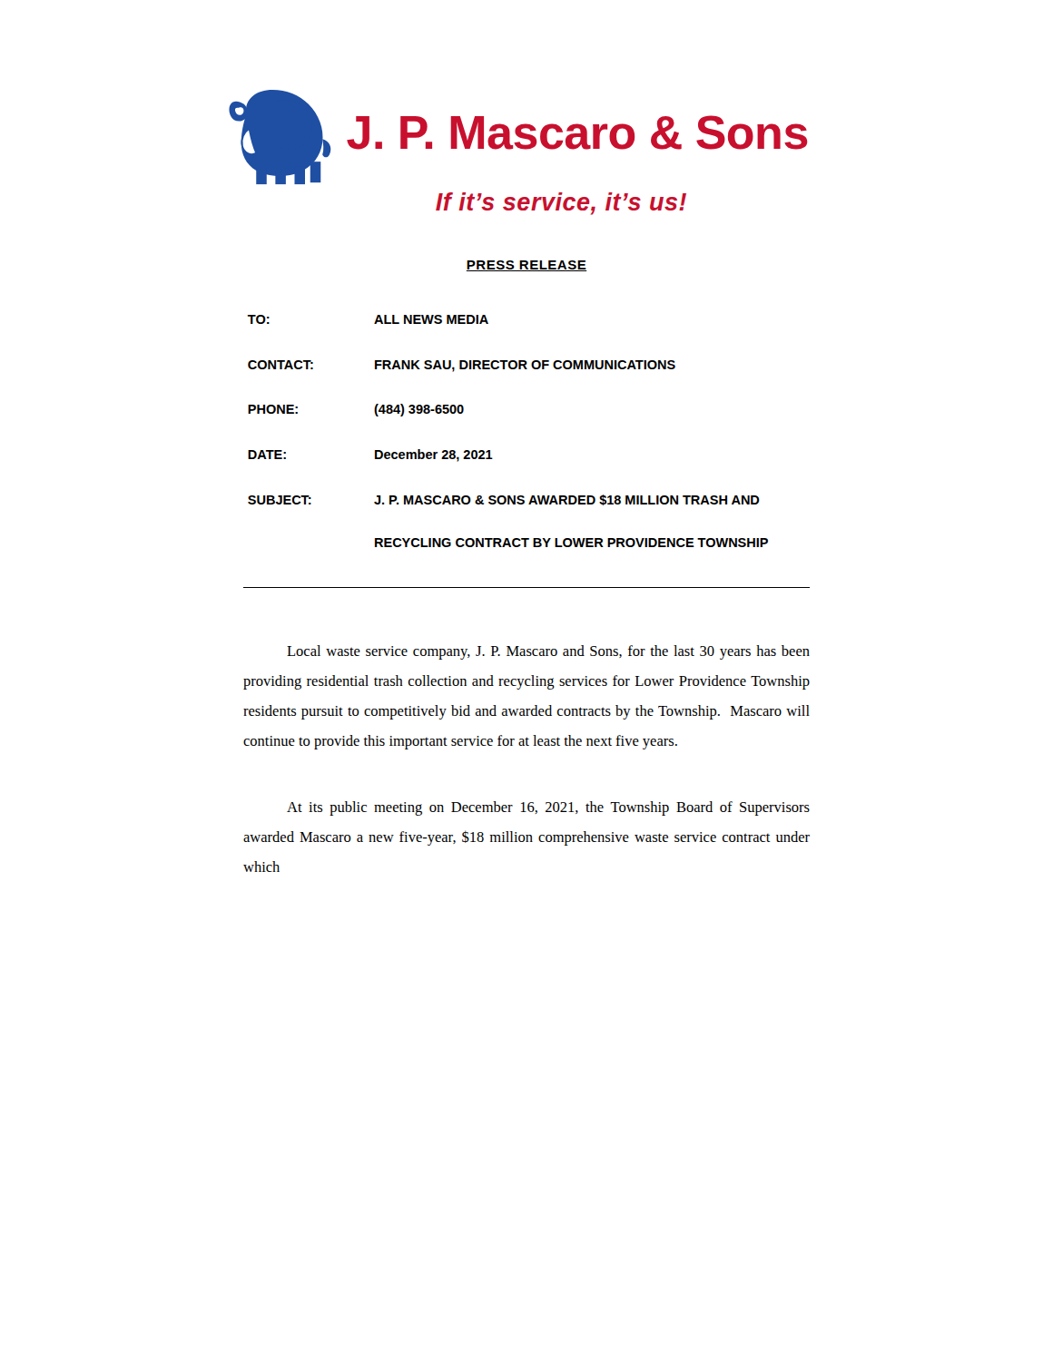J. P. Mascaro & Sons
If it’s service, it’s us!
PRESS RELEASE
| TO: | ALL NEWS MEDIA |
| CONTACT: | FRANK SAU, DIRECTOR OF COMMUNICATIONS |
| PHONE: | (484) 398-6500 |
| DATE: | December 28, 2021 |
| SUBJECT: | J. P. MASCARO & SONS AWARDED $18 MILLION TRASH AND RECYCLING CONTRACT BY LOWER PROVIDENCE TOWNSHIP |
Local waste service company, J. P. Mascaro and Sons, for the last 30 years has been providing residential trash collection and recycling services for Lower Providence Township residents pursuit to competitively bid and awarded contracts by the Township. Mascaro will continue to provide this important service for at least the next five years.
At its public meeting on December 16, 2021, the Township Board of Supervisors awarded Mascaro a new five-year, $18 million comprehensive waste service contract under which